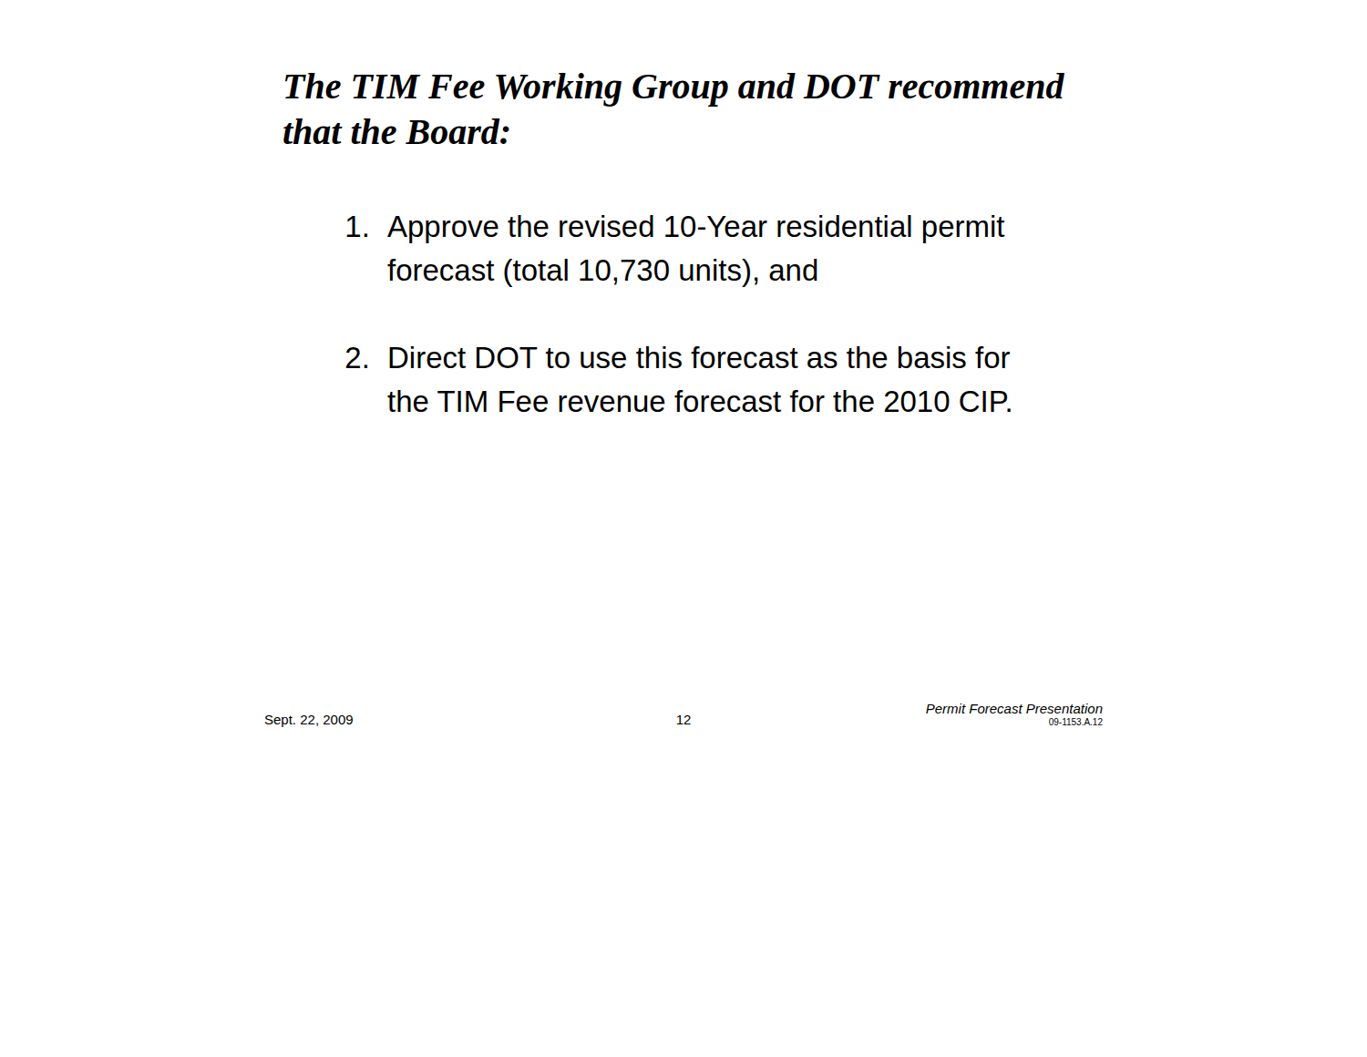The TIM Fee Working Group and DOT recommend that the Board:
Approve the revised 10-Year residential permit forecast (total 10,730 units), and
Direct DOT to use this forecast as the basis for the TIM Fee revenue forecast for the 2010 CIP.
Sept. 22, 2009 12 Permit Forecast Presentation09-1153.A.12